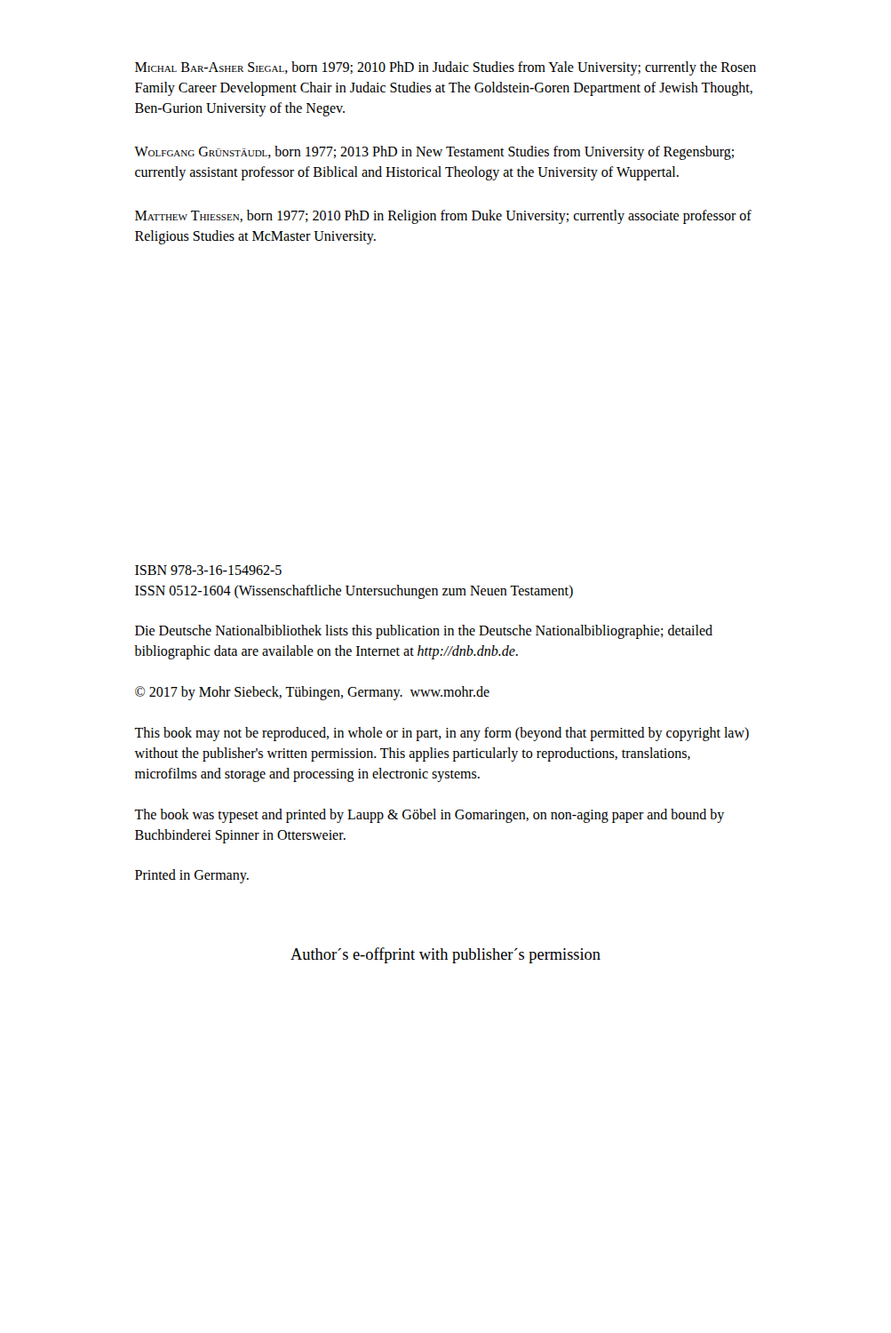Michal Bar-Asher Siegal, born 1979; 2010 PhD in Judaic Studies from Yale University; currently the Rosen Family Career Development Chair in Judaic Studies at The Goldstein-Goren Department of Jewish Thought, Ben-Gurion University of the Negev.
Wolfgang Grünstäudl, born 1977; 2013 PhD in New Testament Studies from University of Regensburg; currently assistant professor of Biblical and Historical Theology at the University of Wuppertal.
Matthew Thiessen, born 1977; 2010 PhD in Religion from Duke University; currently associate professor of Religious Studies at McMaster University.
ISBN 978-3-16-154962-5
ISSN 0512-1604 (Wissenschaftliche Untersuchungen zum Neuen Testament)
Die Deutsche Nationalbibliothek lists this publication in the Deutsche Nationalbibliographie; detailed bibliographic data are available on the Internet at http://dnb.dnb.de.
© 2017 by Mohr Siebeck, Tübingen, Germany. www.mohr.de
This book may not be reproduced, in whole or in part, in any form (beyond that permitted by copyright law) without the publisher's written permission. This applies particularly to reproductions, translations, microfilms and storage and processing in electronic systems.
The book was typeset and printed by Laupp & Göbel in Gomaringen, on non-aging paper and bound by Buchbinderei Spinner in Ottersweier.
Printed in Germany.
Author´s e-offprint with publisher´s permission